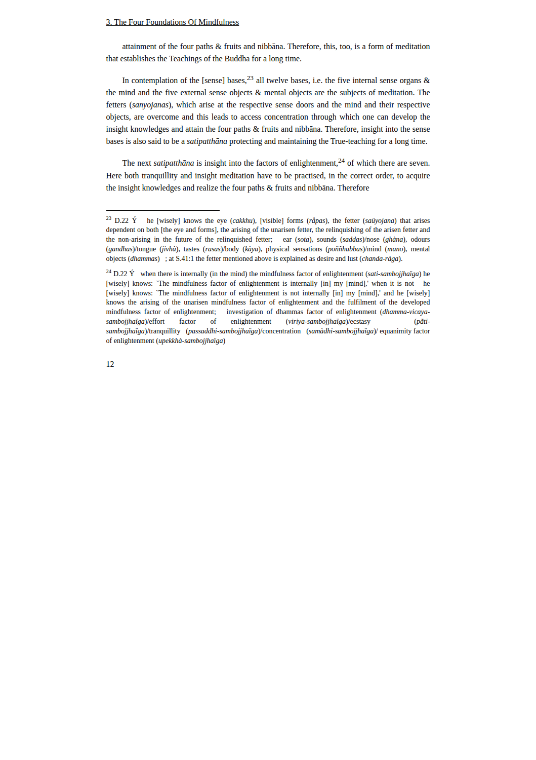3. The Four Foundations Of Mindfulness
attainment of the four paths & fruits and nibbāna. Therefore, this, too, is a form of meditation that establishes the Teachings of the Buddha for a long time.
In contemplation of the [sense] bases,23 all twelve bases, i.e. the five internal sense organs & the mind and the five external sense objects & mental objects are the subjects of meditation. The fetters (sanyojanas), which arise at the respective sense doors and the mind and their respective objects, are overcome and this leads to access concentration through which one can develop the insight knowledges and attain the four paths & fruits and nibbāna. Therefore, insight into the sense bases is also said to be a satipatthāna protecting and maintaining the True-teaching for a long time.
The next satipatthāna is insight into the factors of enlightenment,24 of which there are seven. Here both tranquillity and insight meditation have to be practised, in the correct order, to acquire the insight knowledges and realize the four paths & fruits and nibbāna. Therefore
23 D.22 Ý he [wisely] knows the eye (cakkhu), [visible] forms (råpas), the fetter (saüyojana) that arises dependent on both [the eye and forms], the arising of the unarisen fetter, the relinquishing of the arisen fetter and the non-arising in the future of the relinquished fetter; ear (sota), sounds (saddas)/nose (ghàna), odours (gandhas)/tongue (jivhà), tastes (rasas)/body (kàya), physical sensations (poññhabbas)/mind (mano), mental objects (dhammas) ; at S.41:1 the fetter mentioned above is explained as desire and lust (chanda-ràga).
24 D.22 Ý when there is internally (in the mind) the mindfulness factor of enlightenment (sati-sambojjhaïga) he [wisely] knows: `The mindfulness factor of enlightenment is internally [in] my [mind],' when it is not he [wisely] knows: `The mindfulness factor of enlightenment is not internally [in] my [mind],' and he [wisely] knows the arising of the unarisen mindfulness factor of enlightenment and the fulfilment of the developed mindfulness factor of enlightenment; investigation of dhammas factor of enlightenment (dhamma-vicaya-sambojjhaïga)/effort factor of enlightenment (viriya-sambojjhaïga)/ecstasy (pãti-sambojjhaïga)/tranquillity (passaddhi-sambojjhaïga)/concentration (samàdhi-sambojjhaïga)/ equanimity factor of enlightenment (upekkhà-sambojjhaïga)
12